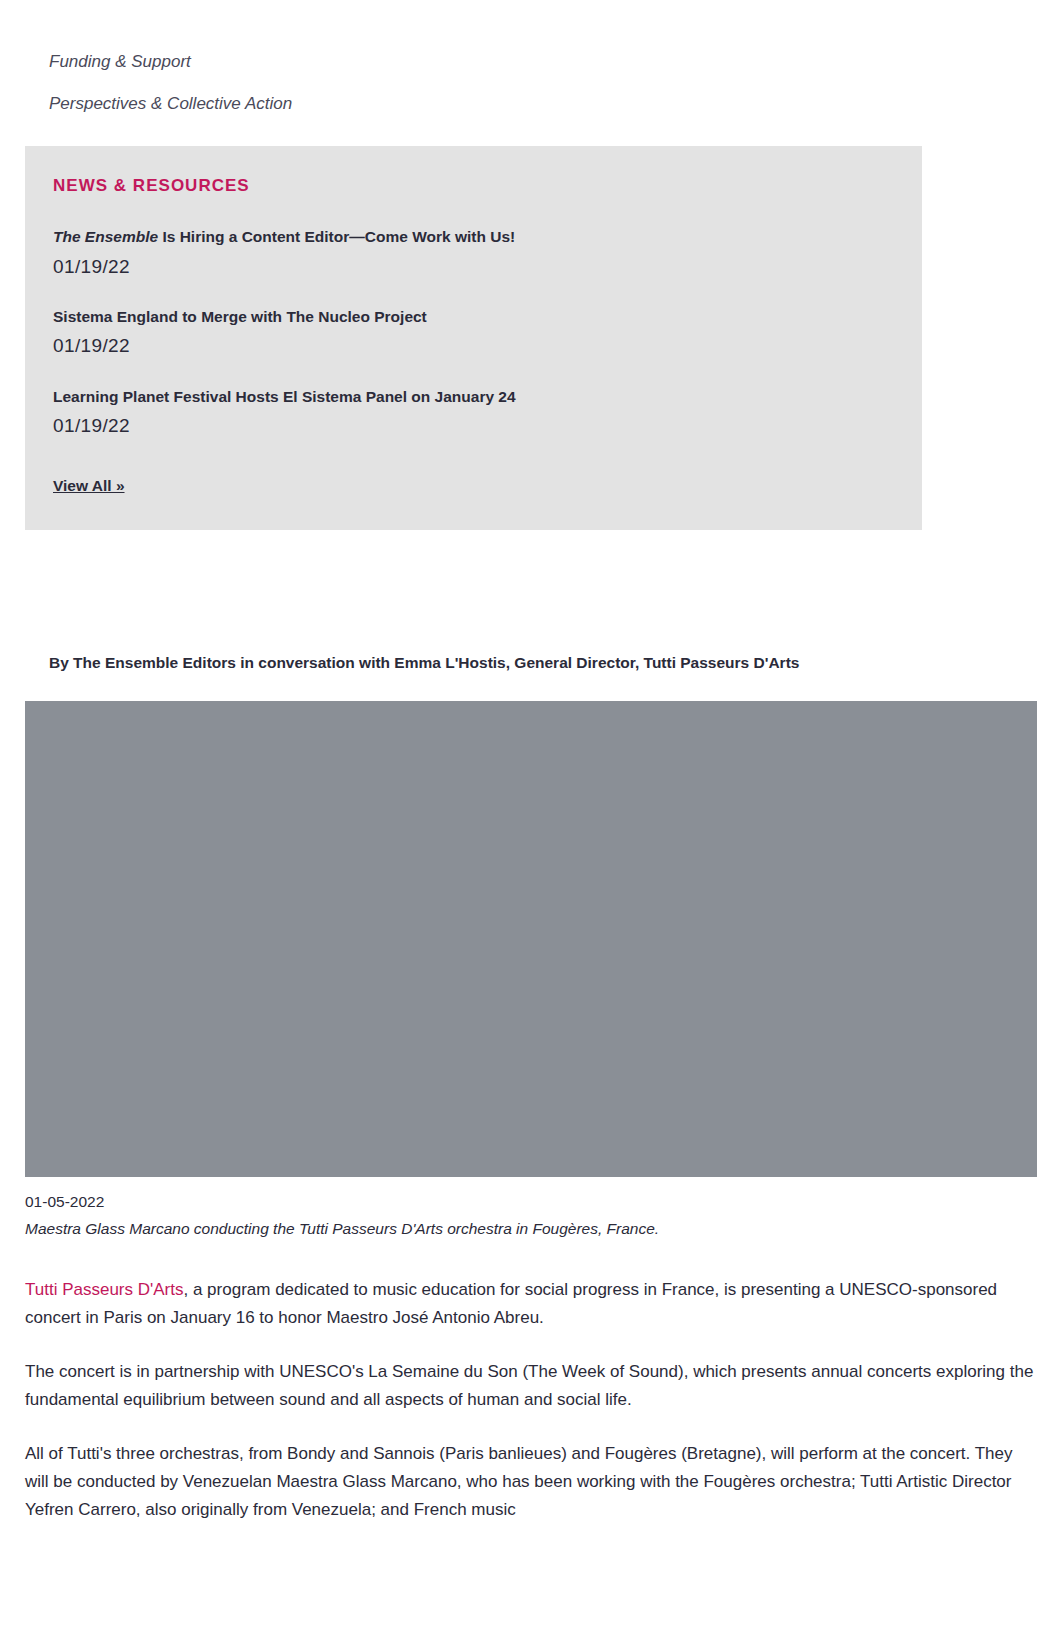Funding & Support Perspectives & Collective Action
News & Resources
The Ensemble Is Hiring a Content Editor—Come Work with Us!
01/19/22
Sistema England to Merge with The Nucleo Project
01/19/22
Learning Planet Festival Hosts El Sistema Panel on January 24
01/19/22
View All »
By The Ensemble Editors in conversation with Emma L'Hostis, General Director, Tutti Passeurs D'Arts
01-05-2022
Maestra Glass Marcano conducting the Tutti Passeurs D'Arts orchestra in Fougères, France.
Tutti Passeurs D'Arts, a program dedicated to music education for social progress in France, is presenting a UNESCO-sponsored concert in Paris on January 16 to honor Maestro José Antonio Abreu.
The concert is in partnership with UNESCO's La Semaine du Son (The Week of Sound), which presents annual concerts exploring the fundamental equilibrium between sound and all aspects of human and social life.
All of Tutti's three orchestras, from Bondy and Sannois (Paris banlieues) and Fougères (Bretagne), will perform at the concert. They will be conducted by Venezuelan Maestra Glass Marcano, who has been working with the Fougères orchestra; Tutti Artistic Director Yefren Carrero, also originally from Venezuela; and French music